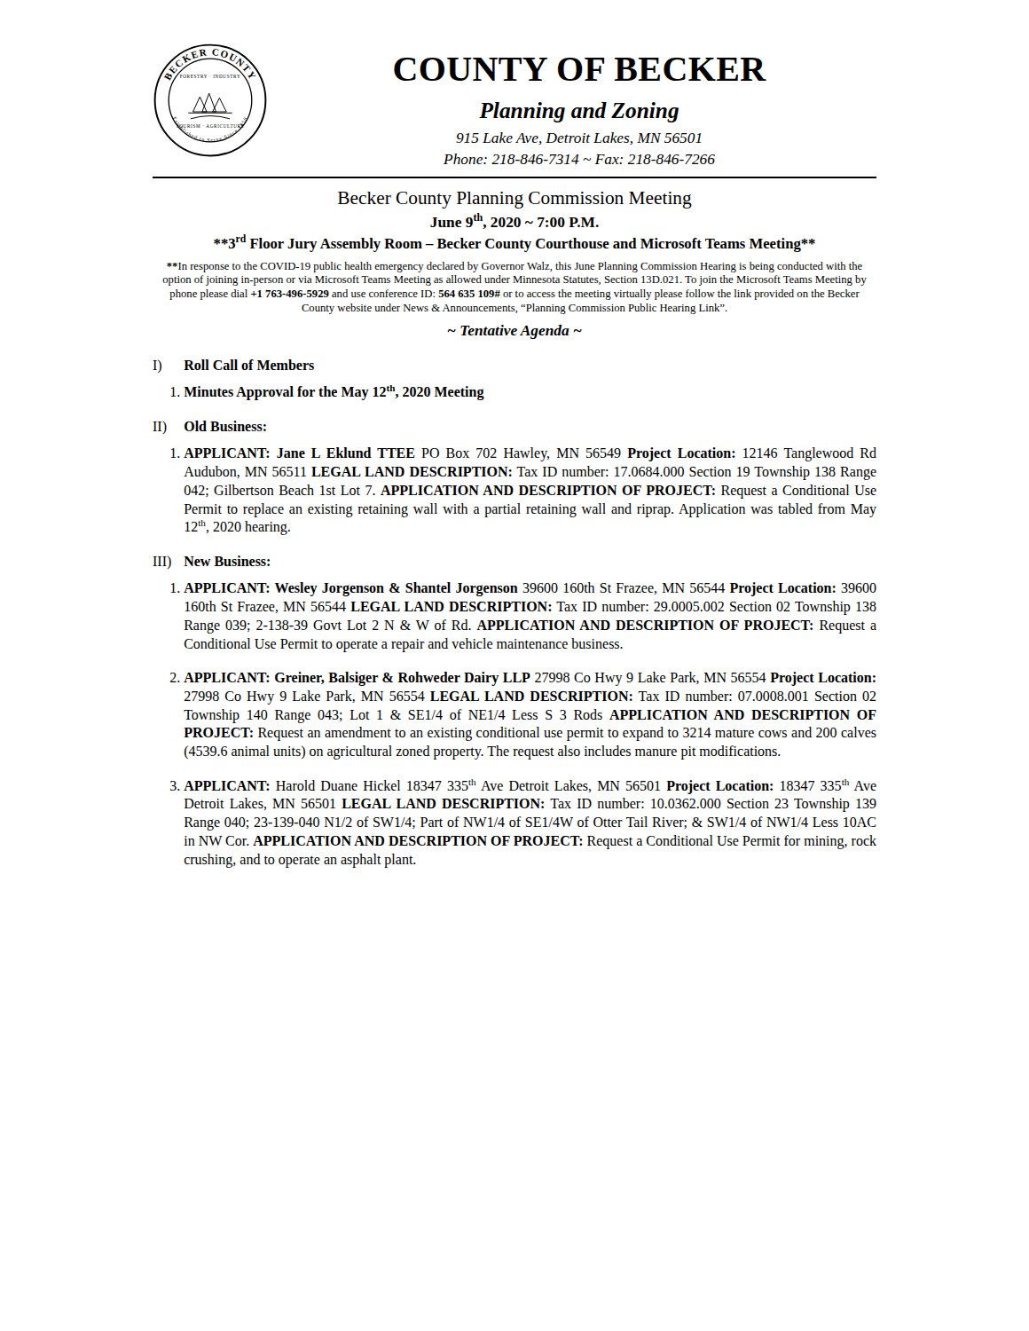BECKER COUNTY Established to Serve Since 1858 FORESTRY · INDUSTRY TOURISM · AGRICULTURE
COUNTY OF BECKER
Planning and Zoning
915 Lake Ave, Detroit Lakes, MN 56501
Phone: 218-846-7314 ~ Fax: 218-846-7266
Becker County Planning Commission Meeting
June 9th, 2020 ~ 7:00 P.M.
**3rd Floor Jury Assembly Room – Becker County Courthouse and Microsoft Teams Meeting**
**In response to the COVID-19 public health emergency declared by Governor Walz, this June Planning Commission Hearing is being conducted with the option of joining in-person or via Microsoft Teams Meeting as allowed under Minnesota Statutes, Section 13D.021. To join the Microsoft Teams Meeting by phone please dial +1 763-496-5929 and use conference ID: 564 635 109# or to access the meeting virtually please follow the link provided on the Becker County website under News & Announcements, “Planning Commission Public Hearing Link”.
~ Tentative Agenda ~
I) Roll Call of Members
Minutes Approval for the May 12th, 2020 Meeting
II) Old Business:
APPLICANT: Jane L Eklund TTEE PO Box 702 Hawley, MN 56549 Project Location: 12146 Tanglewood Rd Audubon, MN 56511 LEGAL LAND DESCRIPTION: Tax ID number: 17.0684.000 Section 19 Township 138 Range 042; Gilbertson Beach 1st Lot 7. APPLICATION AND DESCRIPTION OF PROJECT: Request a Conditional Use Permit to replace an existing retaining wall with a partial retaining wall and riprap. Application was tabled from May 12th, 2020 hearing.
III) New Business:
APPLICANT: Wesley Jorgenson & Shantel Jorgenson 39600 160th St Frazee, MN 56544 Project Location: 39600 160th St Frazee, MN 56544 LEGAL LAND DESCRIPTION: Tax ID number: 29.0005.002 Section 02 Township 138 Range 039; 2-138-39 Govt Lot 2 N & W of Rd. APPLICATION AND DESCRIPTION OF PROJECT: Request a Conditional Use Permit to operate a repair and vehicle maintenance business.
APPLICANT: Greiner, Balsiger & Rohweder Dairy LLP 27998 Co Hwy 9 Lake Park, MN 56554 Project Location: 27998 Co Hwy 9 Lake Park, MN 56554 LEGAL LAND DESCRIPTION: Tax ID number: 07.0008.001 Section 02 Township 140 Range 043; Lot 1 & SE1/4 of NE1/4 Less S 3 Rods APPLICATION AND DESCRIPTION OF PROJECT: Request an amendment to an existing conditional use permit to expand to 3214 mature cows and 200 calves (4539.6 animal units) on agricultural zoned property. The request also includes manure pit modifications.
APPLICANT: Harold Duane Hickel 18347 335th Ave Detroit Lakes, MN 56501 Project Location: 18347 335th Ave Detroit Lakes, MN 56501 LEGAL LAND DESCRIPTION: Tax ID number: 10.0362.000 Section 23 Township 139 Range 040; 23-139-040 N1/2 of SW1/4; Part of NW1/4 of SE1/4W of Otter Tail River; & SW1/4 of NW1/4 Less 10AC in NW Cor. APPLICATION AND DESCRIPTION OF PROJECT: Request a Conditional Use Permit for mining, rock crushing, and to operate an asphalt plant.